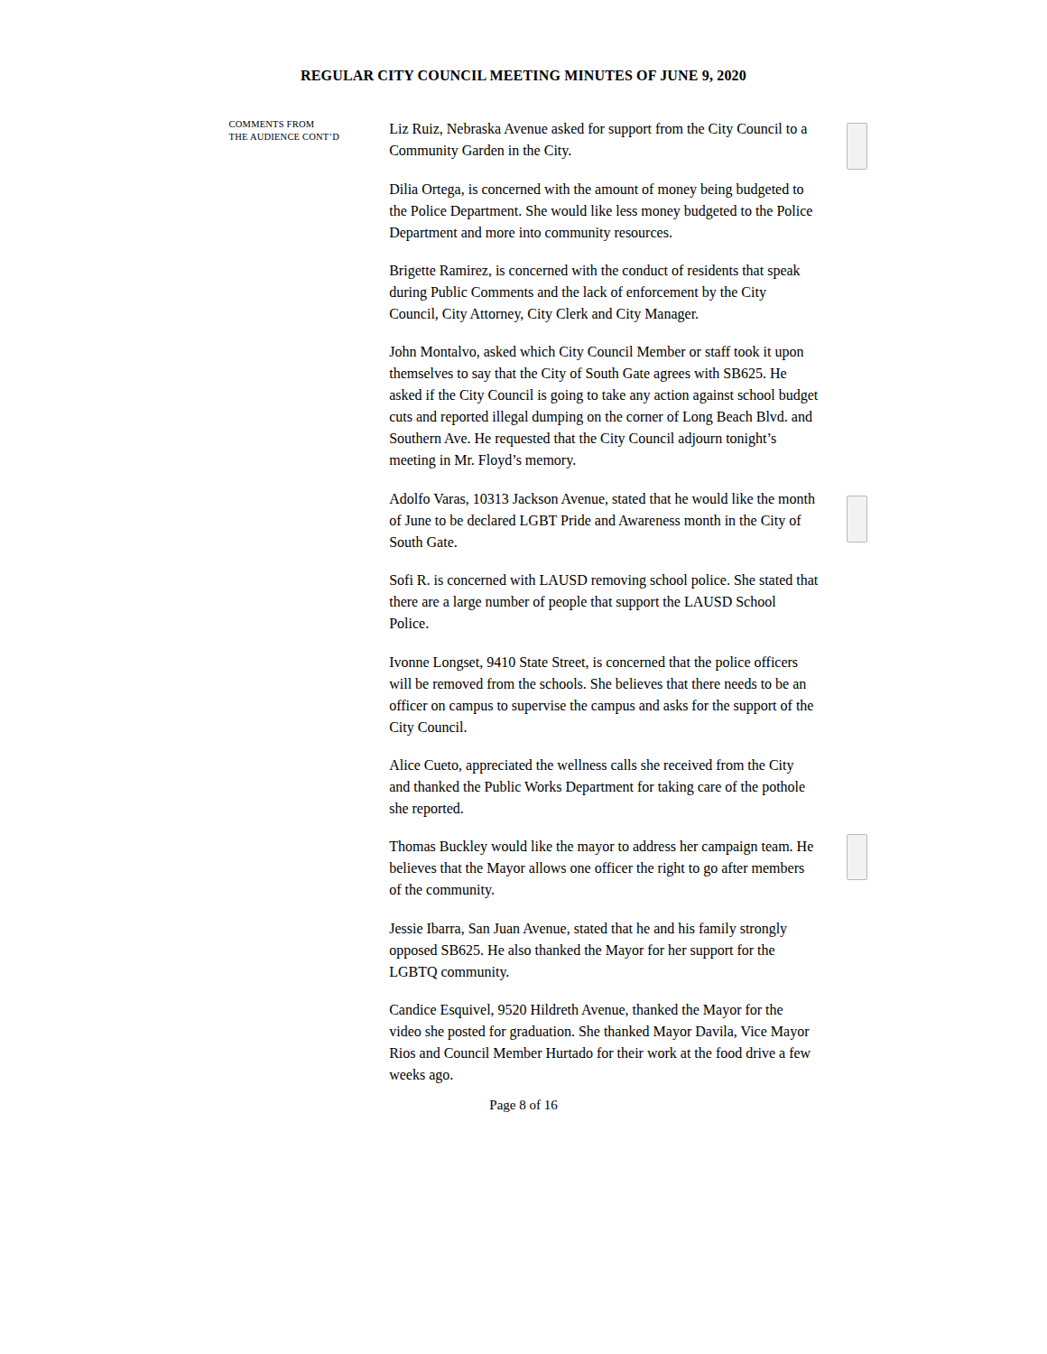Regular City Council Meeting Minutes of June 9, 2020
Comments from the Audience cont’d
Liz Ruiz, Nebraska Avenue asked for support from the City Council to a Community Garden in the City.
Dilia Ortega, is concerned with the amount of money being budgeted to the Police Department. She would like less money budgeted to the Police Department and more into community resources.
Brigette Ramirez, is concerned with the conduct of residents that speak during Public Comments and the lack of enforcement by the City Council, City Attorney, City Clerk and City Manager.
John Montalvo, asked which City Council Member or staff took it upon themselves to say that the City of South Gate agrees with SB625. He asked if the City Council is going to take any action against school budget cuts and reported illegal dumping on the corner of Long Beach Blvd. and Southern Ave. He requested that the City Council adjourn tonight’s meeting in Mr. Floyd’s memory.
Adolfo Varas, 10313 Jackson Avenue, stated that he would like the month of June to be declared LGBT Pride and Awareness month in the City of South Gate.
Sofi R. is concerned with LAUSD removing school police. She stated that there are a large number of people that support the LAUSD School Police.
Ivonne Longset, 9410 State Street, is concerned that the police officers will be removed from the schools. She believes that there needs to be an officer on campus to supervise the campus and asks for the support of the City Council.
Alice Cueto, appreciated the wellness calls she received from the City and thanked the Public Works Department for taking care of the pothole she reported.
Thomas Buckley would like the mayor to address her campaign team. He believes that the Mayor allows one officer the right to go after members of the community.
Jessie Ibarra, San Juan Avenue, stated that he and his family strongly opposed SB625. He also thanked the Mayor for her support for the LGBTQ community.
Candice Esquivel, 9520 Hildreth Avenue, thanked the Mayor for the video she posted for graduation. She thanked Mayor Davila, Vice Mayor Rios and Council Member Hurtado for their work at the food drive a few weeks ago.
Page 8 of 16